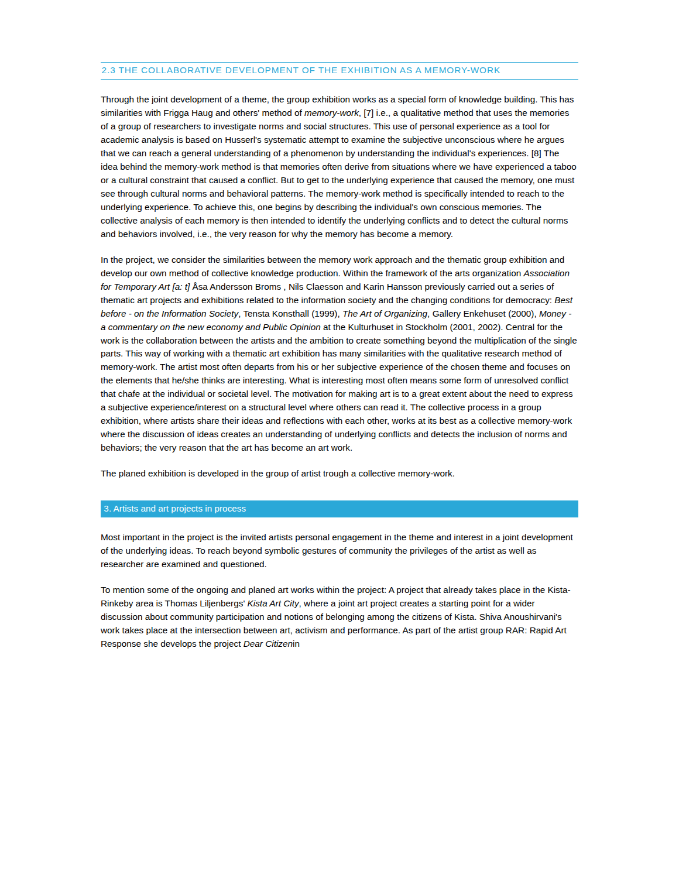2.3 The collaborative development of the exhibition as a memory-work
Through the joint development of a theme, the group exhibition works as a special form of knowledge building. This has similarities with Frigga Haug and others' method of memory-work, [7] i.e., a qualitative method that uses the memories of a group of researchers to investigate norms and social structures. This use of personal experience as a tool for academic analysis is based on Husserl's systematic attempt to examine the subjective unconscious where he argues that we can reach a general understanding of a phenomenon by understanding the individual's experiences. [8] The idea behind the memory-work method is that memories often derive from situations where we have experienced a taboo or a cultural constraint that caused a conflict. But to get to the underlying experience that caused the memory, one must see through cultural norms and behavioral patterns. The memory-work method is specifically intended to reach to the underlying experience. To achieve this, one begins by describing the individual's own conscious memories. The collective analysis of each memory is then intended to identify the underlying conflicts and to detect the cultural norms and behaviors involved, i.e., the very reason for why the memory has become a memory.
In the project, we consider the similarities between the memory work approach and the thematic group exhibition and develop our own method of collective knowledge production. Within the framework of the arts organization Association for Temporary Art [a: t] Åsa Andersson Broms , Nils Claesson and Karin Hansson previously carried out a series of thematic art projects and exhibitions related to the information society and the changing conditions for democracy: Best before - on the Information Society, Tensta Konsthall (1999), The Art of Organizing, Gallery Enkehuset (2000), Money - a commentary on the new economy and Public Opinion at the Kulturhuset in Stockholm (2001, 2002). Central for the work is the collaboration between the artists and the ambition to create something beyond the multiplication of the single parts. This way of working with a thematic art exhibition has many similarities with the qualitative research method of memory-work. The artist most often departs from his or her subjective experience of the chosen theme and focuses on the elements that he/she thinks are interesting. What is interesting most often means some form of unresolved conflict that chafe at the individual or societal level. The motivation for making art is to a great extent about the need to express a subjective experience/interest on a structural level where others can read it. The collective process in a group exhibition, where artists share their ideas and reflections with each other, works at its best as a collective memory-work where the discussion of ideas creates an understanding of underlying conflicts and detects the inclusion of norms and behaviors; the very reason that the art has become an art work.
The planed exhibition is developed in the group of artist trough a collective memory-work.
3. Artists and art projects in process
Most important in the project is the invited artists personal engagement in the theme and interest in a joint development of the underlying ideas. To reach beyond symbolic gestures of community the privileges of the artist as well as researcher are examined and questioned.
To mention some of the ongoing and planed art works within the project: A project that already takes place in the Kista-Rinkeby area is Thomas Liljenbergs' Kista Art City, where a joint art project creates a starting point for a wider discussion about community participation and notions of belonging among the citizens of Kista. Shiva Anoushirvani's work takes place at the intersection between art, activism and performance. As part of the artist group RAR: Rapid Art Response she develops the project Dear Citizenin